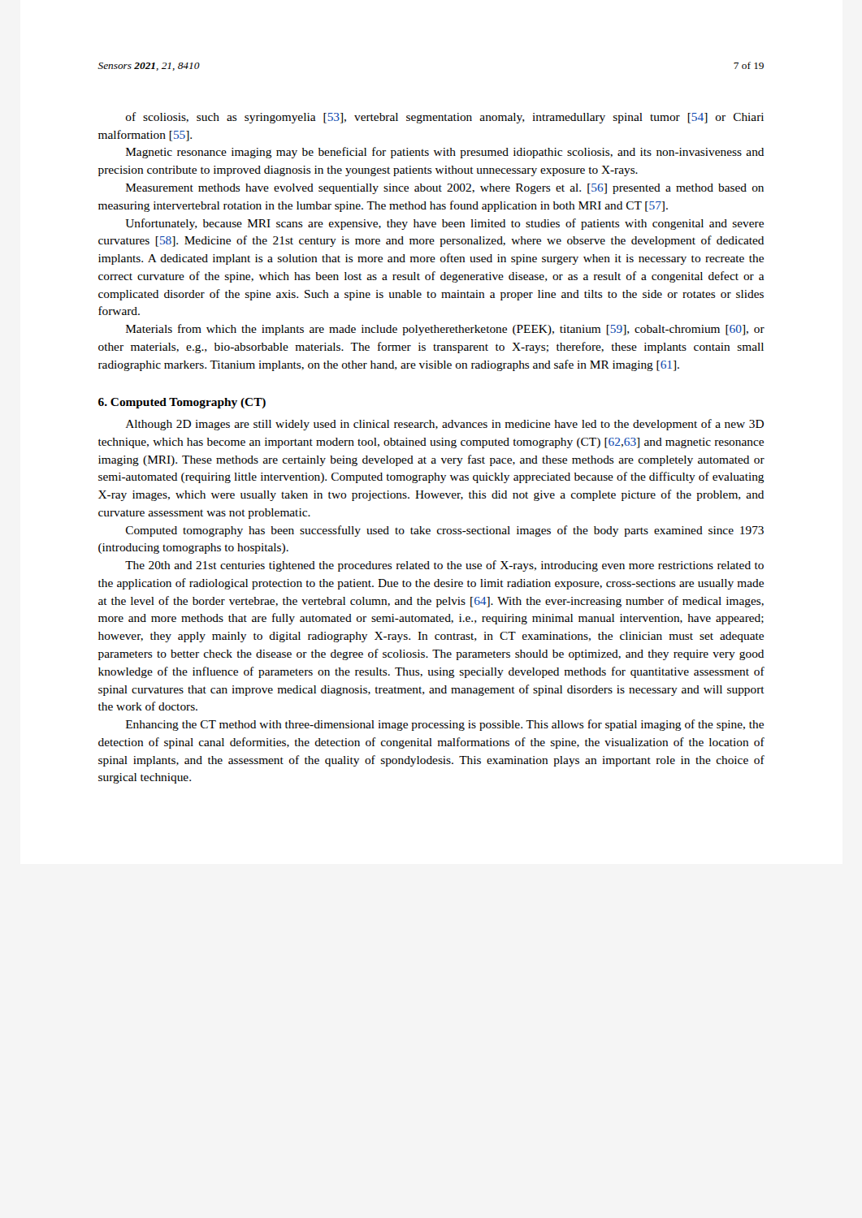Sensors 2021, 21, 8410 7 of 19
of scoliosis, such as syringomyelia [53], vertebral segmentation anomaly, intramedullary spinal tumor [54] or Chiari malformation [55].
Magnetic resonance imaging may be beneficial for patients with presumed idiopathic scoliosis, and its non-invasiveness and precision contribute to improved diagnosis in the youngest patients without unnecessary exposure to X-rays.
Measurement methods have evolved sequentially since about 2002, where Rogers et al. [56] presented a method based on measuring intervertebral rotation in the lumbar spine. The method has found application in both MRI and CT [57].
Unfortunately, because MRI scans are expensive, they have been limited to studies of patients with congenital and severe curvatures [58]. Medicine of the 21st century is more and more personalized, where we observe the development of dedicated implants. A dedicated implant is a solution that is more and more often used in spine surgery when it is necessary to recreate the correct curvature of the spine, which has been lost as a result of degenerative disease, or as a result of a congenital defect or a complicated disorder of the spine axis. Such a spine is unable to maintain a proper line and tilts to the side or rotates or slides forward.
Materials from which the implants are made include polyetheretherketone (PEEK), titanium [59], cobalt-chromium [60], or other materials, e.g., bio-absorbable materials. The former is transparent to X-rays; therefore, these implants contain small radiographic markers. Titanium implants, on the other hand, are visible on radiographs and safe in MR imaging [61].
6. Computed Tomography (CT)
Although 2D images are still widely used in clinical research, advances in medicine have led to the development of a new 3D technique, which has become an important modern tool, obtained using computed tomography (CT) [62,63] and magnetic resonance imaging (MRI). These methods are certainly being developed at a very fast pace, and these methods are completely automated or semi-automated (requiring little intervention). Computed tomography was quickly appreciated because of the difficulty of evaluating X-ray images, which were usually taken in two projections. However, this did not give a complete picture of the problem, and curvature assessment was not problematic.
Computed tomography has been successfully used to take cross-sectional images of the body parts examined since 1973 (introducing tomographs to hospitals).
The 20th and 21st centuries tightened the procedures related to the use of X-rays, introducing even more restrictions related to the application of radiological protection to the patient. Due to the desire to limit radiation exposure, cross-sections are usually made at the level of the border vertebrae, the vertebral column, and the pelvis [64]. With the ever-increasing number of medical images, more and more methods that are fully automated or semi-automated, i.e., requiring minimal manual intervention, have appeared; however, they apply mainly to digital radiography X-rays. In contrast, in CT examinations, the clinician must set adequate parameters to better check the disease or the degree of scoliosis. The parameters should be optimized, and they require very good knowledge of the influence of parameters on the results. Thus, using specially developed methods for quantitative assessment of spinal curvatures that can improve medical diagnosis, treatment, and management of spinal disorders is necessary and will support the work of doctors.
Enhancing the CT method with three-dimensional image processing is possible. This allows for spatial imaging of the spine, the detection of spinal canal deformities, the detection of congenital malformations of the spine, the visualization of the location of spinal implants, and the assessment of the quality of spondylodesis. This examination plays an important role in the choice of surgical technique.